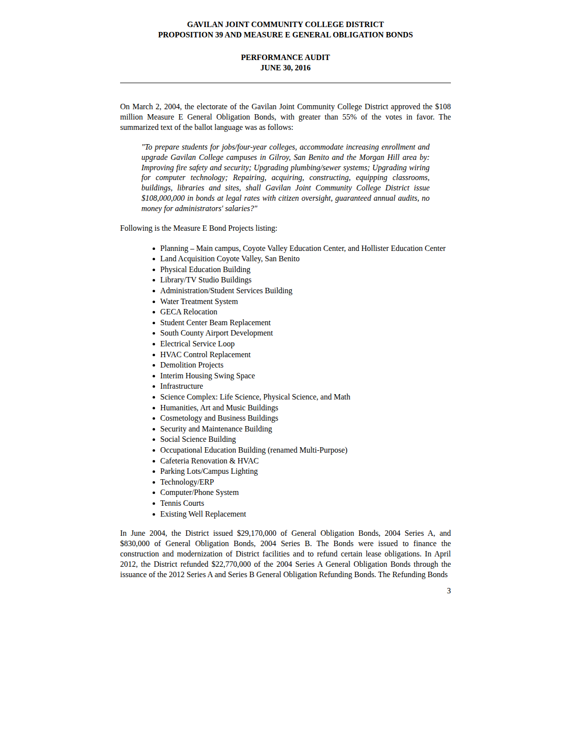Gavilan Joint Community College District
Proposition 39 and Measure E General Obligation Bonds
PERFORMANCE AUDIT
JUNE 30, 2016
On March 2, 2004, the electorate of the Gavilan Joint Community College District approved the $108 million Measure E General Obligation Bonds, with greater than 55% of the votes in favor. The summarized text of the ballot language was as follows:
"To prepare students for jobs/four-year colleges, accommodate increasing enrollment and upgrade Gavilan College campuses in Gilroy, San Benito and the Morgan Hill area by: Improving fire safety and security; Upgrading plumbing/sewer systems; Upgrading wiring for computer technology; Repairing, acquiring, constructing, equipping classrooms, buildings, libraries and sites, shall Gavilan Joint Community College District issue $108,000,000 in bonds at legal rates with citizen oversight, guaranteed annual audits, no money for administrators' salaries?"
Following is the Measure E Bond Projects listing:
Planning – Main campus, Coyote Valley Education Center, and Hollister Education Center
Land Acquisition Coyote Valley, San Benito
Physical Education Building
Library/TV Studio Buildings
Administration/Student Services Building
Water Treatment System
GECA Relocation
Student Center Beam Replacement
South County Airport Development
Electrical Service Loop
HVAC Control Replacement
Demolition Projects
Interim Housing Swing Space
Infrastructure
Science Complex: Life Science, Physical Science, and Math
Humanities, Art and Music Buildings
Cosmetology and Business Buildings
Security and Maintenance Building
Social Science Building
Occupational Education Building (renamed Multi-Purpose)
Cafeteria Renovation & HVAC
Parking Lots/Campus Lighting
Technology/ERP
Computer/Phone System
Tennis Courts
Existing Well Replacement
In June 2004, the District issued $29,170,000 of General Obligation Bonds, 2004 Series A, and $830,000 of General Obligation Bonds, 2004 Series B. The Bonds were issued to finance the construction and modernization of District facilities and to refund certain lease obligations. In April 2012, the District refunded $22,770,000 of the 2004 Series A General Obligation Bonds through the issuance of the 2012 Series A and Series B General Obligation Refunding Bonds. The Refunding Bonds
3